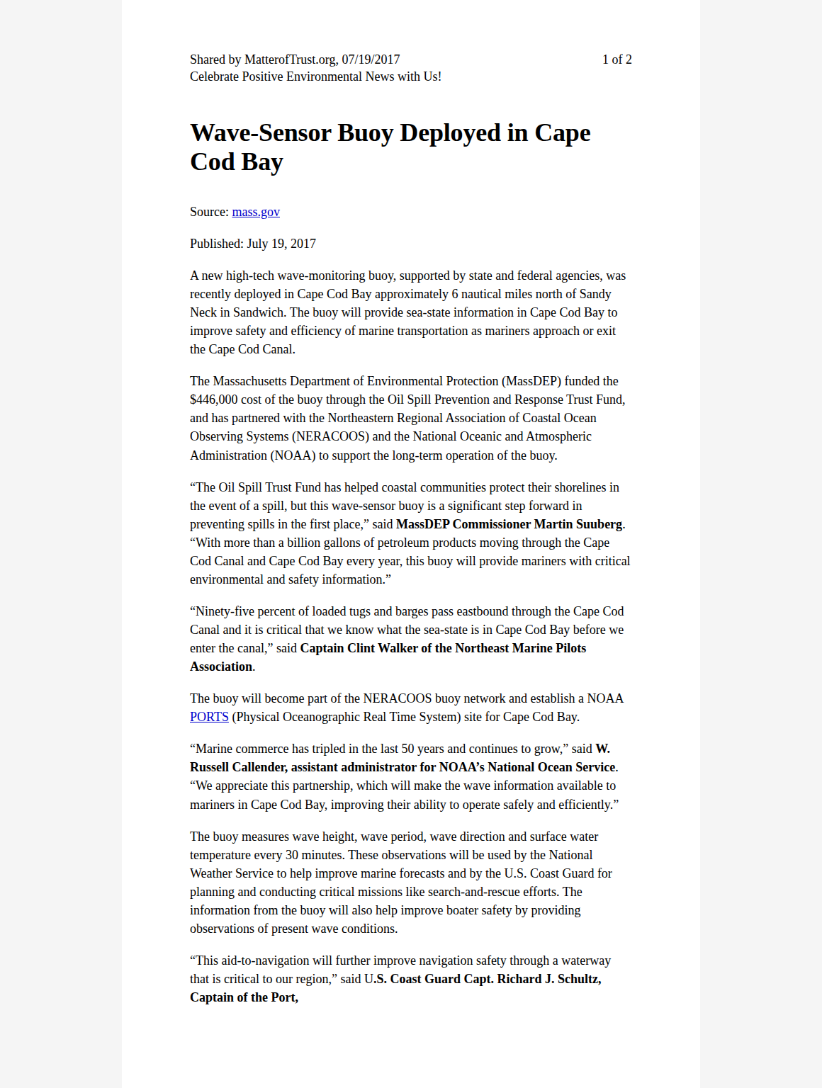Shared by MatterofTrust.org, 07/19/2017
Celebrate Positive Environmental News with Us!
1 of 2
Wave-Sensor Buoy Deployed in Cape Cod Bay
Source: mass.gov
Published: July 19, 2017
A new high-tech wave-monitoring buoy, supported by state and federal agencies, was recently deployed in Cape Cod Bay approximately 6 nautical miles north of Sandy Neck in Sandwich. The buoy will provide sea-state information in Cape Cod Bay to improve safety and efficiency of marine transportation as mariners approach or exit the Cape Cod Canal.
The Massachusetts Department of Environmental Protection (MassDEP) funded the $446,000 cost of the buoy through the Oil Spill Prevention and Response Trust Fund, and has partnered with the Northeastern Regional Association of Coastal Ocean Observing Systems (NERACOOS) and the National Oceanic and Atmospheric Administration (NOAA) to support the long-term operation of the buoy.
“The Oil Spill Trust Fund has helped coastal communities protect their shorelines in the event of a spill, but this wave-sensor buoy is a significant step forward in preventing spills in the first place,” said MassDEP Commissioner Martin Suuberg. “With more than a billion gallons of petroleum products moving through the Cape Cod Canal and Cape Cod Bay every year, this buoy will provide mariners with critical environmental and safety information.”
“Ninety-five percent of loaded tugs and barges pass eastbound through the Cape Cod Canal and it is critical that we know what the sea-state is in Cape Cod Bay before we enter the canal,” said Captain Clint Walker of the Northeast Marine Pilots Association.
The buoy will become part of the NERACOOS buoy network and establish a NOAA PORTS (Physical Oceanographic Real Time System) site for Cape Cod Bay.
“Marine commerce has tripled in the last 50 years and continues to grow,” said W. Russell Callender, assistant administrator for NOAA’s National Ocean Service. “We appreciate this partnership, which will make the wave information available to mariners in Cape Cod Bay, improving their ability to operate safely and efficiently.”
The buoy measures wave height, wave period, wave direction and surface water temperature every 30 minutes. These observations will be used by the National Weather Service to help improve marine forecasts and by the U.S. Coast Guard for planning and conducting critical missions like search-and-rescue efforts. The information from the buoy will also help improve boater safety by providing observations of present wave conditions.
“This aid-to-navigation will further improve navigation safety through a waterway that is critical to our region,” said U.S. Coast Guard Capt. Richard J. Schultz, Captain of the Port,